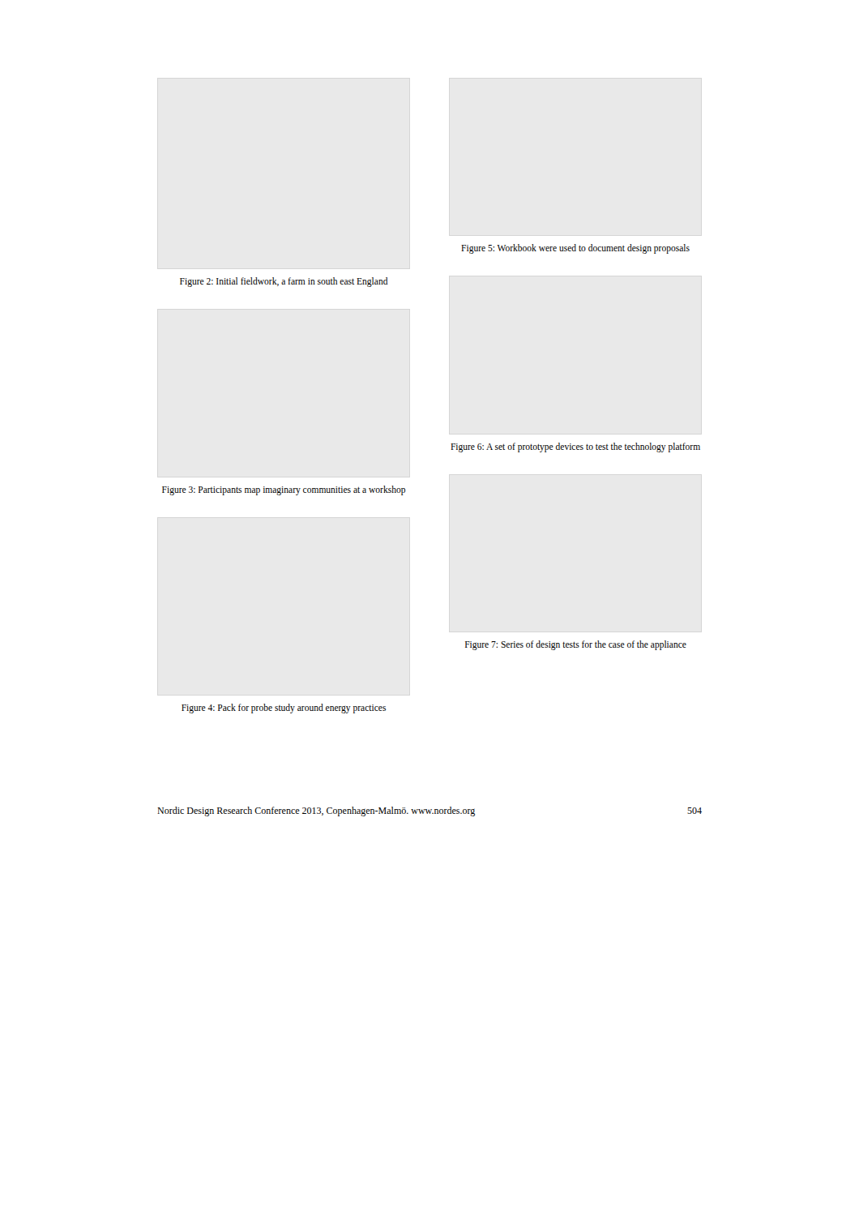Figure 2: Initial fieldwork, a farm in south east England
Figure 3: Participants map imaginary communities at a workshop
Figure 4: Pack for probe study around energy practices
Figure 5: Workbook were used to document design proposals
Figure 6: A set of prototype devices to test the technology platform
Figure 7: Series of design tests for the case of the appliance
Nordic Design Research Conference 2013, Copenhagen-Malmö. www.nordes.org
504